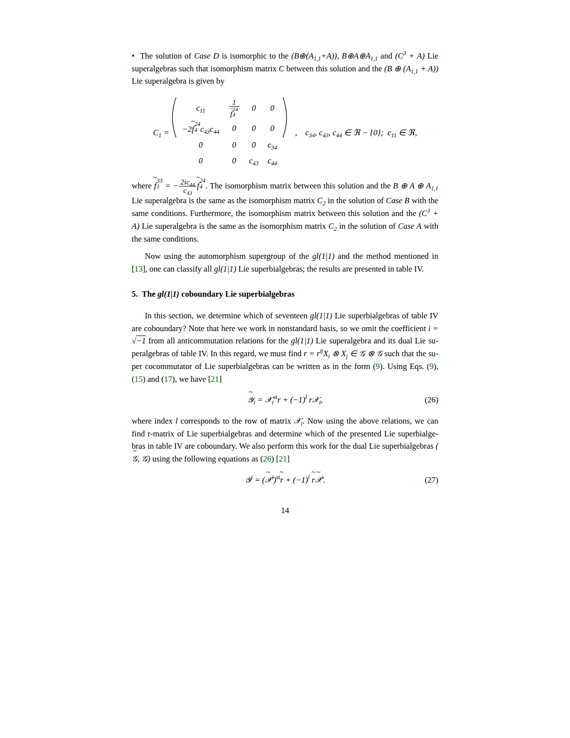• The solution of Case D is isomorphic to the (B⊕(A1,1+A)), B⊕A⊕A1,1 and (C3 + A) Lie superalgebras such that isomorphism matrix C between this solution and the (B ⊕ (A1,1 + A)) Lie superalgebra is given by
C1 =
| c 11 | 1 f 24 4 | 0 | 0 |
| −2 f 24 4 c 43 c 44 | 0 | 0 | 0 |
| 0 | 0 | 0 | c 34 |
| 0 | 0 | c 43 | c 44 |
, c34, c43, c44 ∈ ℜ − {0}; c11 ∈ ℜ,
where f 331 = −2ic44 c43 f 244. The isomorphism matrix between this solution and the B ⊕ A ⊕ A1,1 Lie superalgebra is the same as the isomorphism matrix C2 in the solution of Case B with the same conditions. Furthermore, the isomorphism matrix between this solution and the (C3 + A) Lie superalgebra is the same as the isomorphism matrix C2 in the solution of Case A with the same conditions.
Now using the automorphism supergroup of the gl(1|1) and the method mentioned in [13], one can classify all gl(1|1) Lie superbialgebras; the results are presented in table IV.
5. The gl(1|1) coboundary Lie superbialgebras
In this section, we determine which of seventeen gl(1|1) Lie superbialgebras of table IV are coboundary? Note that here we work in nonstandard basis, so we omit the coefficient i = √−1 from all anticommutation relations for the gl(1|1) Lie superalgebra and its dual Lie superalgebras of table IV. In this regard, we must find r = rijXi ⊗ Xj ∈ 𝒢 ⊗ 𝒢 such that the super cocommutator of Lie superbialgebras can be written as in the form (9). Using Eqs. (9), (15) and (17), we have [21]
𝒴i = 𝒳istr + (−1)l r𝒳i, (26)
where index l corresponds to the row of matrix 𝒳i. Now using the above relations, we can find r-matrix of Lie superbialgebras and determine which of the presented Lie superbialgebras in table IV are coboundary. We also perform this work for the dual Lie superbialgebras (𝒢, 𝒢) using the following equations as (26) [21]
𝒴i = (𝒳i)str + (−1)l r𝒳i. (27)
14